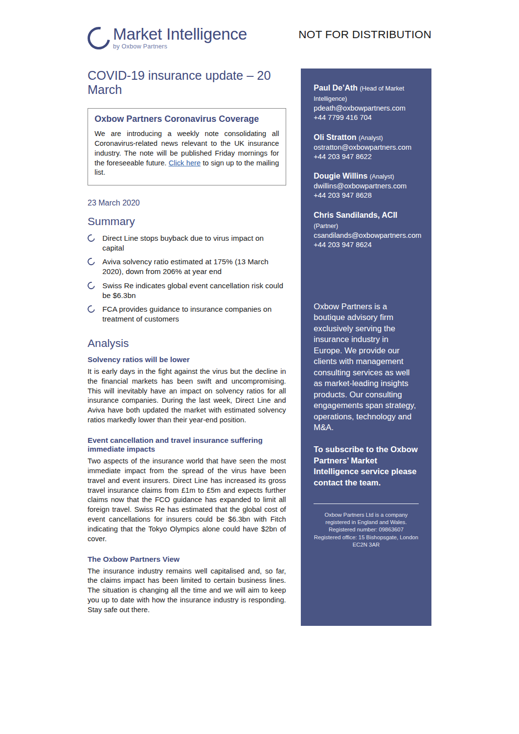Market Intelligence
by Oxbow Partners
NOT FOR DISTRIBUTION
COVID-19 insurance update – 20 March
Oxbow Partners Coronavirus Coverage
We are introducing a weekly note consolidating all Coronavirus-related news relevant to the UK insurance industry. The note will be published Friday mornings for the foreseeable future. Click here to sign up to the mailing list.
23 March 2020
Summary
Direct Line stops buyback due to virus impact on capital
Aviva solvency ratio estimated at 175% (13 March 2020), down from 206% at year end
Swiss Re indicates global event cancellation risk could be $6.3bn
FCA provides guidance to insurance companies on treatment of customers
Analysis
Solvency ratios will be lower
It is early days in the fight against the virus but the decline in the financial markets has been swift and uncompromising. This will inevitably have an impact on solvency ratios for all insurance companies. During the last week, Direct Line and Aviva have both updated the market with estimated solvency ratios markedly lower than their year-end position.
Event cancellation and travel insurance suffering immediate impacts
Two aspects of the insurance world that have seen the most immediate impact from the spread of the virus have been travel and event insurers. Direct Line has increased its gross travel insurance claims from £1m to £5m and expects further claims now that the FCO guidance has expanded to limit all foreign travel. Swiss Re has estimated that the global cost of event cancellations for insurers could be $6.3bn with Fitch indicating that the Tokyo Olympics alone could have $2bn of cover.
The Oxbow Partners View
The insurance industry remains well capitalised and, so far, the claims impact has been limited to certain business lines. The situation is changing all the time and we will aim to keep you up to date with how the insurance industry is responding. Stay safe out there.
Paul De’Ath (Head of Market Intelligence)
pdeath@oxbowpartners.com
+44 7799 416 704
Oli Stratton (Analyst)
ostratton@oxbowpartners.com
+44 203 947 8622
Dougie Willins (Analyst)
dwillins@oxbowpartners.com
+44 203 947 8628
Chris Sandilands, ACII (Partner)
csandilands@oxbowpartners.com
+44 203 947 8624
Oxbow Partners is a boutique advisory firm exclusively serving the insurance industry in Europe. We provide our clients with management consulting services as well as market-leading insights products. Our consulting engagements span strategy, operations, technology and M&A.
To subscribe to the Oxbow Partners’ Market Intelligence service please contact the team.
Oxbow Partners Ltd is a company registered in England and Wales.
Registered number: 09863607
Registered office: 15 Bishopsgate, London EC2N 3AR